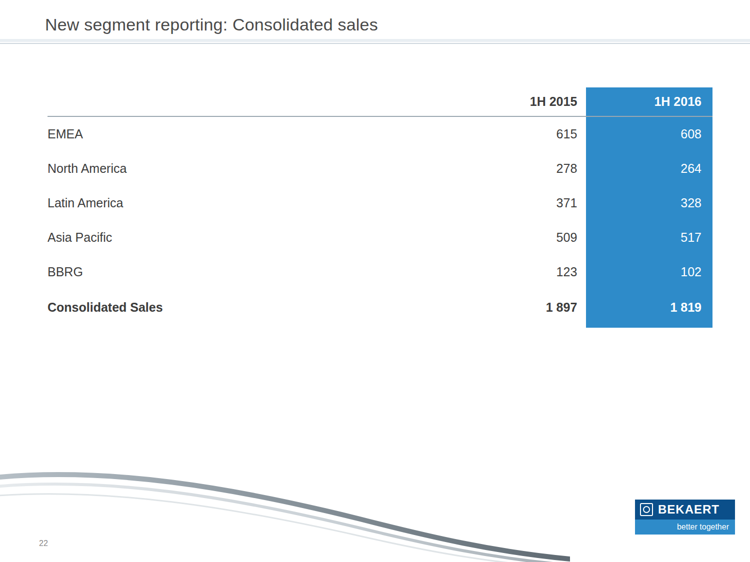New segment reporting: Consolidated sales
| | 1H 2015 | 1H 2016 |
| --- | --- | --- |
| EMEA | 615 | 608 |
| North America | 278 | 264 |
| Latin America | 371 | 328 |
| Asia Pacific | 509 | 517 |
| BBRG | 123 | 102 |
| Consolidated Sales | 1 897 | 1 819 |
BEKAERT
better together
22